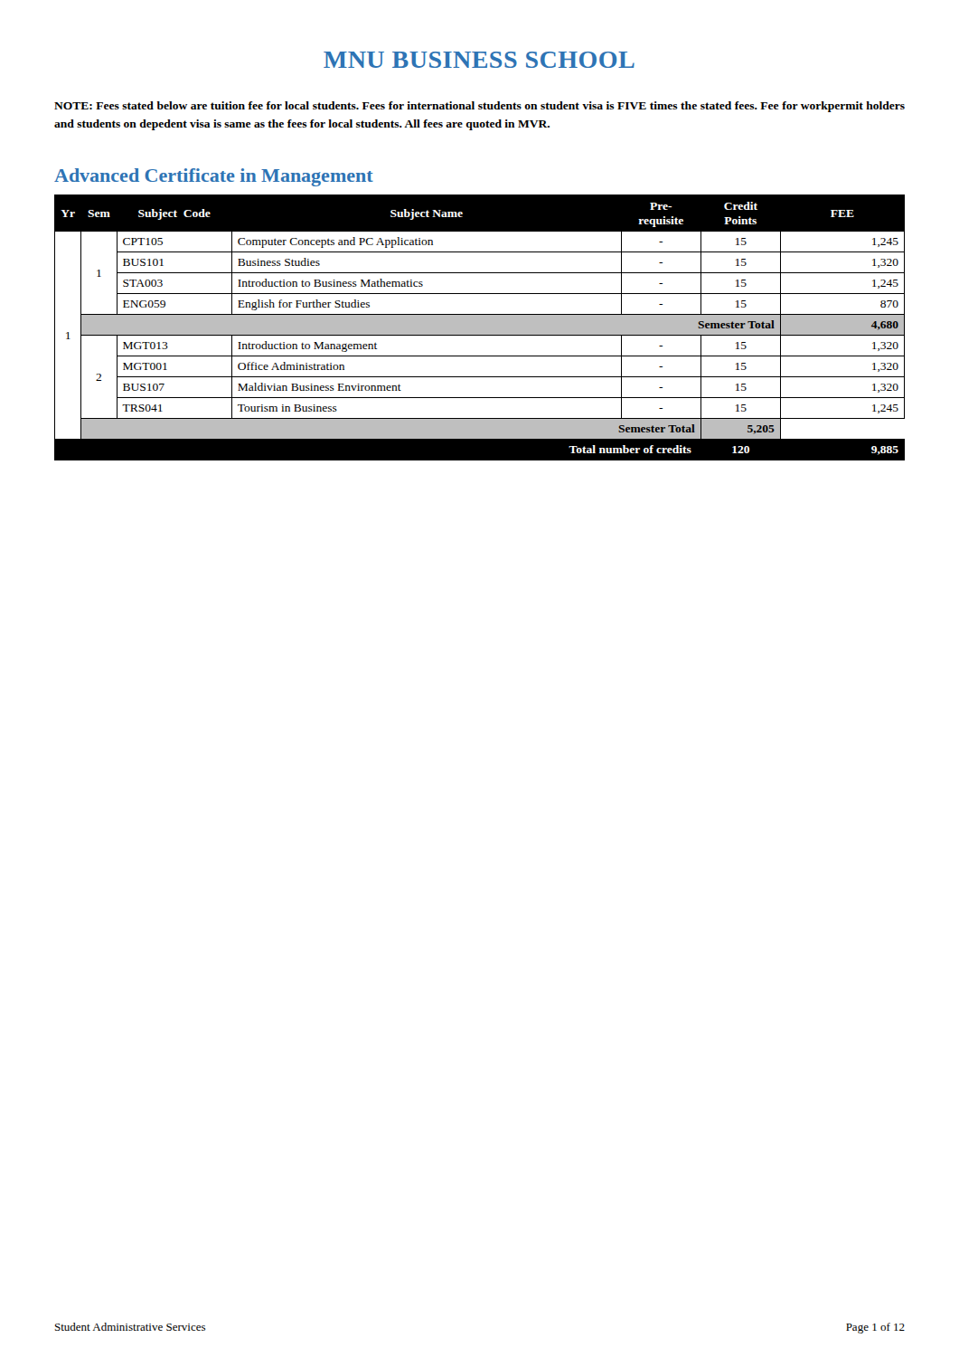MNU BUSINESS SCHOOL
NOTE: Fees stated below are tuition fee for local students. Fees for international students on student visa is FIVE times the stated fees. Fee for workpermit holders and students on depedent visa is same as the fees for local students. All fees are quoted in MVR.
Advanced Certificate in Management
| Yr | Sem | Subject Code | Subject Name | Pre- requisite | Credit Points | FEE |
| --- | --- | --- | --- | --- | --- | --- |
| 1 | 1 | CPT105 | Computer Concepts and PC Application | - | 15 | 1,245 |
| BUS101 | Business Studies | - | 15 | 1,320 |
| STA003 | Introduction to Business Mathematics | - | 15 | 1,245 |
| ENG059 | English for Further Studies | - | 15 | 870 |
| Semester Total | 4,680 |
| 2 | MGT013 | Introduction to Management | - | 15 | 1,320 |
| MGT001 | Office Administration | - | 15 | 1,320 |
| BUS107 | Maldivian Business Environment | - | 15 | 1,320 |
| TRS041 | Tourism in Business | - | 15 | 1,245 |
| Semester Total | 5,205 |
| Total number of credits | 120 | 9,885 |
Student Administrative Services Page 1 of 12